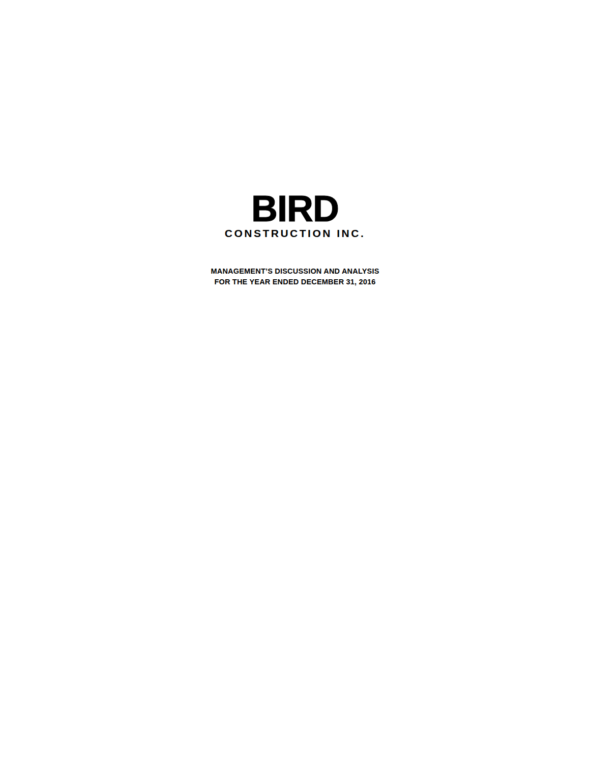BIRD CONSTRUCTION INC.
MANAGEMENT’S DISCUSSION AND ANALYSIS
FOR THE YEAR ENDED DECEMBER 31, 2016